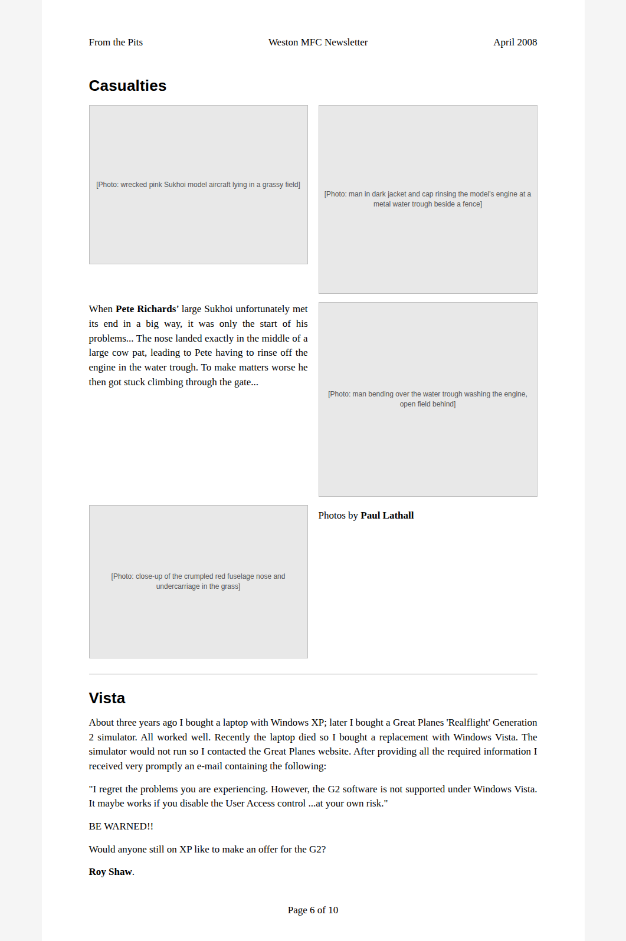From the Pits
Weston MFC Newsletter
April 2008
Casualties
[Photo: wrecked pink Sukhoi model aircraft lying in a grassy field]
[Photo: man in dark jacket and cap rinsing the model's engine at a metal water trough beside a fence]
When Pete Richards’ large Sukhoi unfortunately met its end in a big way, it was only the start of his problems... The nose landed exactly in the middle of a large cow pat, leading to Pete having to rinse off the engine in the water trough. To make matters worse he then got stuck climbing through the gate...
[Photo: man bending over the water trough washing the engine, open field behind]
[Photo: close-up of the crumpled red fuselage nose and undercarriage in the grass]
Photos by Paul Lathall
Vista
About three years ago I bought a laptop with Windows XP; later I bought a Great Planes 'Realflight' Generation 2 simulator. All worked well. Recently the laptop died so I bought a replacement with Windows Vista. The simulator would not run so I contacted the Great Planes website. After providing all the required information I received very promptly an e-mail containing the following:
"I regret the problems you are experiencing. However, the G2 software is not supported under Windows Vista. It maybe works if you disable the User Access control ...at your own risk."
BE WARNED!!
Would anyone still on XP like to make an offer for the G2?
Roy Shaw.
Page 6 of 10